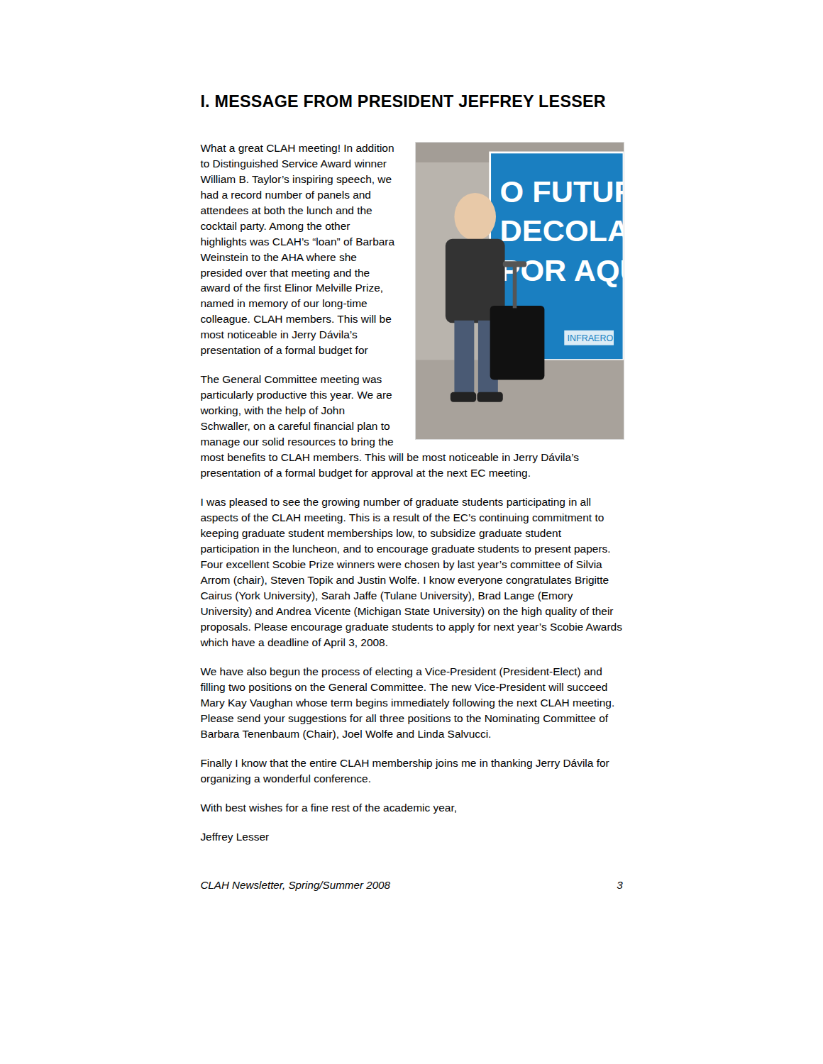I. MESSAGE FROM PRESIDENT JEFFREY LESSER
What a great CLAH meeting! In addition to Distinguished Service Award winner William B. Taylor’s inspiring speech, we had a record number of panels and attendees at both the lunch and the cocktail party. Among the other highlights was CLAH’s “loan” of Barbara Weinstein to the AHA where she presided over that meeting and the award of the first Elinor Melville Prize, named in memory of our long-time colleague. CLAH members. This will be most noticeable in Jerry Dávila’s presentation of a formal budget for
The General Committee meeting was particularly productive this year. We are working, with the help of John Schwaller, on a careful financial plan to manage our solid resources to bring the most benefits to CLAH members. This will be most noticeable in Jerry Dávila’s presentation of a formal budget for approval at the next EC meeting.
I was pleased to see the growing number of graduate students participating in all aspects of the CLAH meeting. This is a result of the EC’s continuing commitment to keeping graduate student memberships low, to subsidize graduate student participation in the luncheon, and to encourage graduate students to present papers. Four excellent Scobie Prize winners were chosen by last year’s committee of Silvia Arrom (chair), Steven Topik and Justin Wolfe. I know everyone congratulates Brigitte Cairus (York University), Sarah Jaffe (Tulane University), Brad Lange (Emory University) and Andrea Vicente (Michigan State University) on the high quality of their proposals. Please encourage graduate students to apply for next year’s Scobie Awards which have a deadline of April 3, 2008.
We have also begun the process of electing a Vice-President (President-Elect) and filling two positions on the General Committee. The new Vice-President will succeed Mary Kay Vaughan whose term begins immediately following the next CLAH meeting. Please send your suggestions for all three positions to the Nominating Committee of Barbara Tenenbaum (Chair), Joel Wolfe and Linda Salvucci.
Finally I know that the entire CLAH membership joins me in thanking Jerry Dávila for organizing a wonderful conference.
With best wishes for a fine rest of the academic year,
Jeffrey Lesser
CLAH Newsletter, Spring/Summer 2008 3